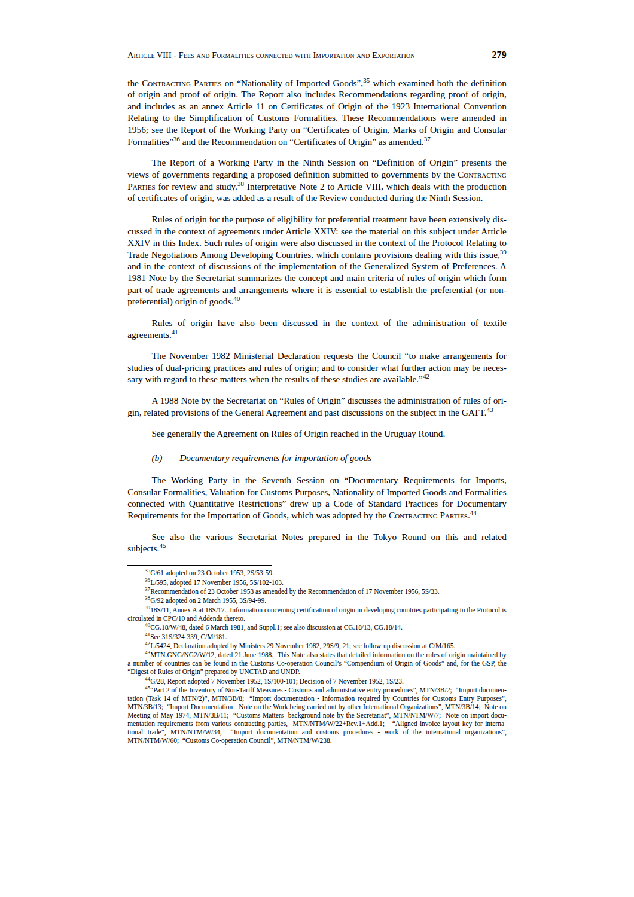Article VIII - Fees and Formalities connected with Importation and Exportation 279
the Contracting Parties on “Nationality of Imported Goods”,35 which examined both the definition of origin and proof of origin. The Report also includes Recommendations regarding proof of origin, and includes as an annex Article 11 on Certificates of Origin of the 1923 International Convention Relating to the Simplification of Customs Formalities. These Recommendations were amended in 1956; see the Report of the Working Party on “Certificates of Origin, Marks of Origin and Consular Formalities”36 and the Recommendation on “Certificates of Origin” as amended.37
The Report of a Working Party in the Ninth Session on “Definition of Origin” presents the views of governments regarding a proposed definition submitted to governments by the Contracting Parties for review and study.38 Interpretative Note 2 to Article VIII, which deals with the production of certificates of origin, was added as a result of the Review conducted during the Ninth Session.
Rules of origin for the purpose of eligibility for preferential treatment have been extensively discussed in the context of agreements under Article XXIV: see the material on this subject under Article XXIV in this Index. Such rules of origin were also discussed in the context of the Protocol Relating to Trade Negotiations Among Developing Countries, which contains provisions dealing with this issue,39 and in the context of discussions of the implementation of the Generalized System of Preferences. A 1981 Note by the Secretariat summarizes the concept and main criteria of rules of origin which form part of trade agreements and arrangements where it is essential to establish the preferential (or non-preferential) origin of goods.40
Rules of origin have also been discussed in the context of the administration of textile agreements.41
The November 1982 Ministerial Declaration requests the Council “to make arrangements for studies of dual-pricing practices and rules of origin; and to consider what further action may be necessary with regard to these matters when the results of these studies are available.”42
A 1988 Note by the Secretariat on “Rules of Origin” discusses the administration of rules of origin, related provisions of the General Agreement and past discussions on the subject in the GATT.43
See generally the Agreement on Rules of Origin reached in the Uruguay Round.
(b) Documentary requirements for importation of goods
The Working Party in the Seventh Session on “Documentary Requirements for Imports, Consular Formalities, Valuation for Customs Purposes, Nationality of Imported Goods and Formalities connected with Quantitative Restrictions” drew up a Code of Standard Practices for Documentary Requirements for the Importation of Goods, which was adopted by the Contracting Parties.44
See also the various Secretariat Notes prepared in the Tokyo Round on this and related subjects.45
35G/61 adopted on 23 October 1953, 2S/53-59.
36L/595, adopted 17 November 1956, 5S/102-103.
37Recommendation of 23 October 1953 as amended by the Recommendation of 17 November 1956, 5S/33.
38G/92 adopted on 2 March 1955, 3S/94-99.
3918S/11, Annex A at 18S/17. Information concerning certification of origin in developing countries participating in the Protocol is circulated in CPC/10 and Addenda thereto.
40CG.18/W/48, dated 6 March 1981, and Suppl.1; see also discussion at CG.18/13, CG.18/14.
41See 31S/324-339, C/M/181.
42L/5424, Declaration adopted by Ministers 29 November 1982, 29S/9, 21; see follow-up discussion at C/M/165.
43MTN.GNG/NG2/W/12, dated 21 June 1988. This Note also states that detailed information on the rules of origin maintained by a number of countries can be found in the Customs Co-operation Council’s “Compendium of Origin of Goods” and, for the GSP, the “Digest of Rules of Origin” prepared by UNCTAD and UNDP.
44G/28, Report adopted 7 November 1952, 1S/100-101; Decision of 7 November 1952, 1S/23.
45“Part 2 of the Inventory of Non-Tariff Measures - Customs and administrative entry procedures”, MTN/3B/2; “Import documentation (Task 14 of MTN/2)”, MTN/3B/8; “Import documentation - Information required by Countries for Customs Entry Purposes”, MTN/3B/13; “Import Documentation - Note on the Work being carried out by other International Organizations”, MTN/3B/14; Note on Meeting of May 1974, MTN/3B/11; “Customs Matters background note by the Secretariat”, MTN/NTM/W/7; Note on import documentation requirements from various contracting parties, MTN/NTM/W/22+Rev.1+Add.1; “Aligned invoice layout key for international trade”, MTN/NTM/W/34; “Import documentation and customs procedures - work of the international organizations”, MTN/NTM/W/60; “Customs Co-operation Council”, MTN/NTM/W/238.